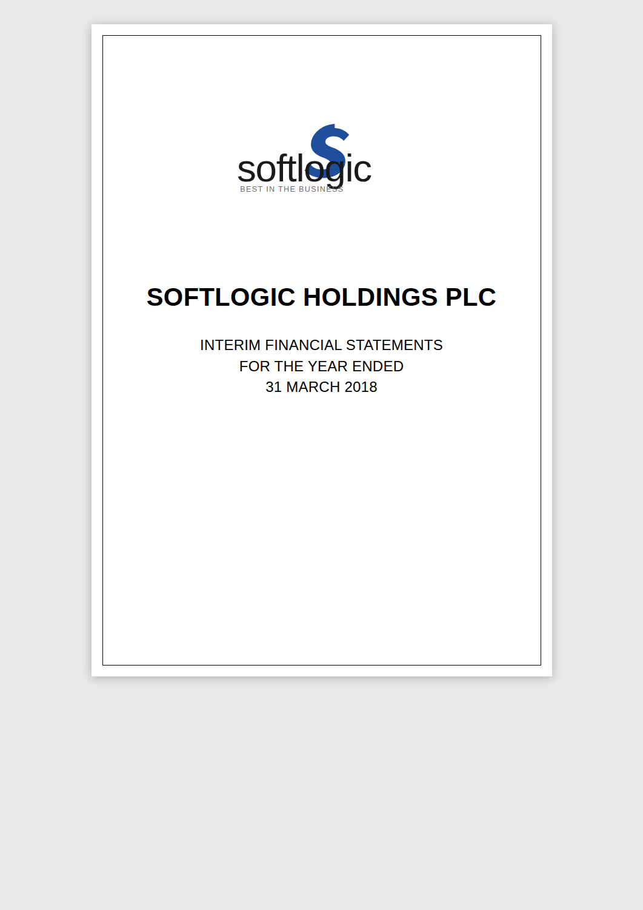softlogic BEST IN THE BUSINESS
SOFTLOGIC HOLDINGS PLC
INTERIM FINANCIAL STATEMENTS
FOR THE YEAR ENDED
31 MARCH 2018